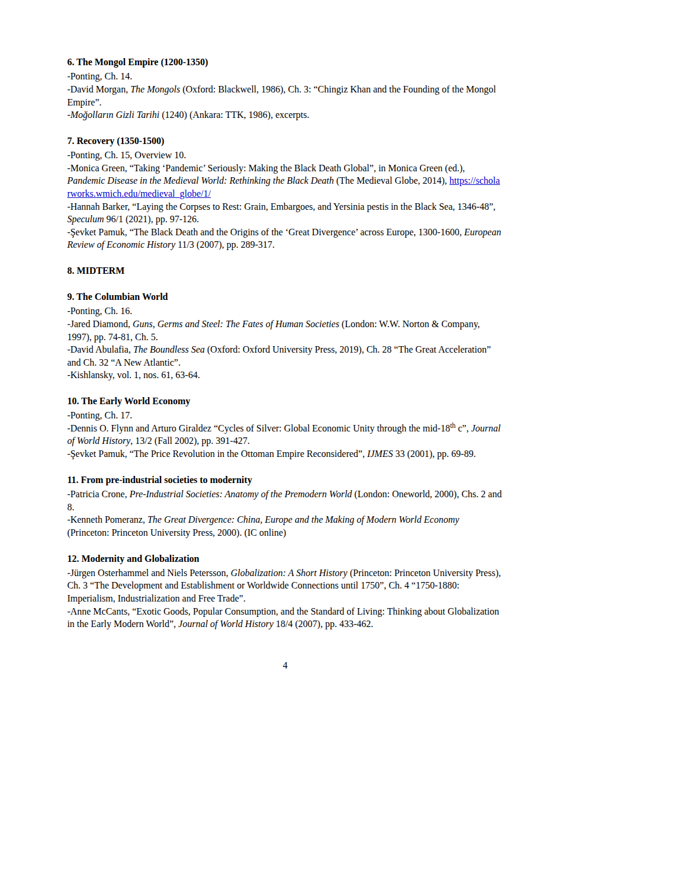6. The Mongol Empire (1200-1350)
Ponting, Ch. 14.
David Morgan, The Mongols (Oxford: Blackwell, 1986), Ch. 3: “Chingiz Khan and the Founding of the Mongol Empire”.
Moğolların Gizli Tarihi (1240) (Ankara: TTK, 1986), excerpts.
7. Recovery (1350-1500)
Ponting, Ch. 15, Overview 10.
Monica Green, “Taking ‘Pandemic’ Seriously: Making the Black Death Global”, in Monica Green (ed.), Pandemic Disease in the Medieval World: Rethinking the Black Death (The Medieval Globe, 2014), https://scholarworks.wmich.edu/medieval_globe/1/
Hannah Barker, “Laying the Corpses to Rest: Grain, Embargoes, and Yersinia pestis in the Black Sea, 1346-48”, Speculum 96/1 (2021), pp. 97-126.
Şevket Pamuk, “The Black Death and the Origins of the ‘Great Divergence’ across Europe, 1300-1600, European Review of Economic History 11/3 (2007), pp. 289-317.
8. MIDTERM
9. The Columbian World
Ponting, Ch. 16.
Jared Diamond, Guns, Germs and Steel: The Fates of Human Societies (London: W.W. Norton & Company, 1997), pp. 74-81, Ch. 5.
David Abulafia, The Boundless Sea (Oxford: Oxford University Press, 2019), Ch. 28 “The Great Acceleration” and Ch. 32 “A New Atlantic”.
Kishlansky, vol. 1, nos. 61, 63-64.
10. The Early World Economy
Ponting, Ch. 17.
Dennis O. Flynn and Arturo Giraldez “Cycles of Silver: Global Economic Unity through the mid-18th c”, Journal of World History, 13/2 (Fall 2002), pp. 391-427.
Şevket Pamuk, “The Price Revolution in the Ottoman Empire Reconsidered”, IJMES 33 (2001), pp. 69-89.
11. From pre-industrial societies to modernity
Patricia Crone, Pre-Industrial Societies: Anatomy of the Premodern World (London: Oneworld, 2000), Chs. 2 and 8.
Kenneth Pomeranz, The Great Divergence: China, Europe and the Making of Modern World Economy (Princeton: Princeton University Press, 2000). (IC online)
12. Modernity and Globalization
Jürgen Osterhammel and Niels Petersson, Globalization: A Short History (Princeton: Princeton University Press), Ch. 3 “The Development and Establishment or Worldwide Connections until 1750”, Ch. 4 “1750-1880: Imperialism, Industrialization and Free Trade”.
Anne McCants, “Exotic Goods, Popular Consumption, and the Standard of Living: Thinking about Globalization in the Early Modern World”, Journal of World History 18/4 (2007), pp. 433-462.
4